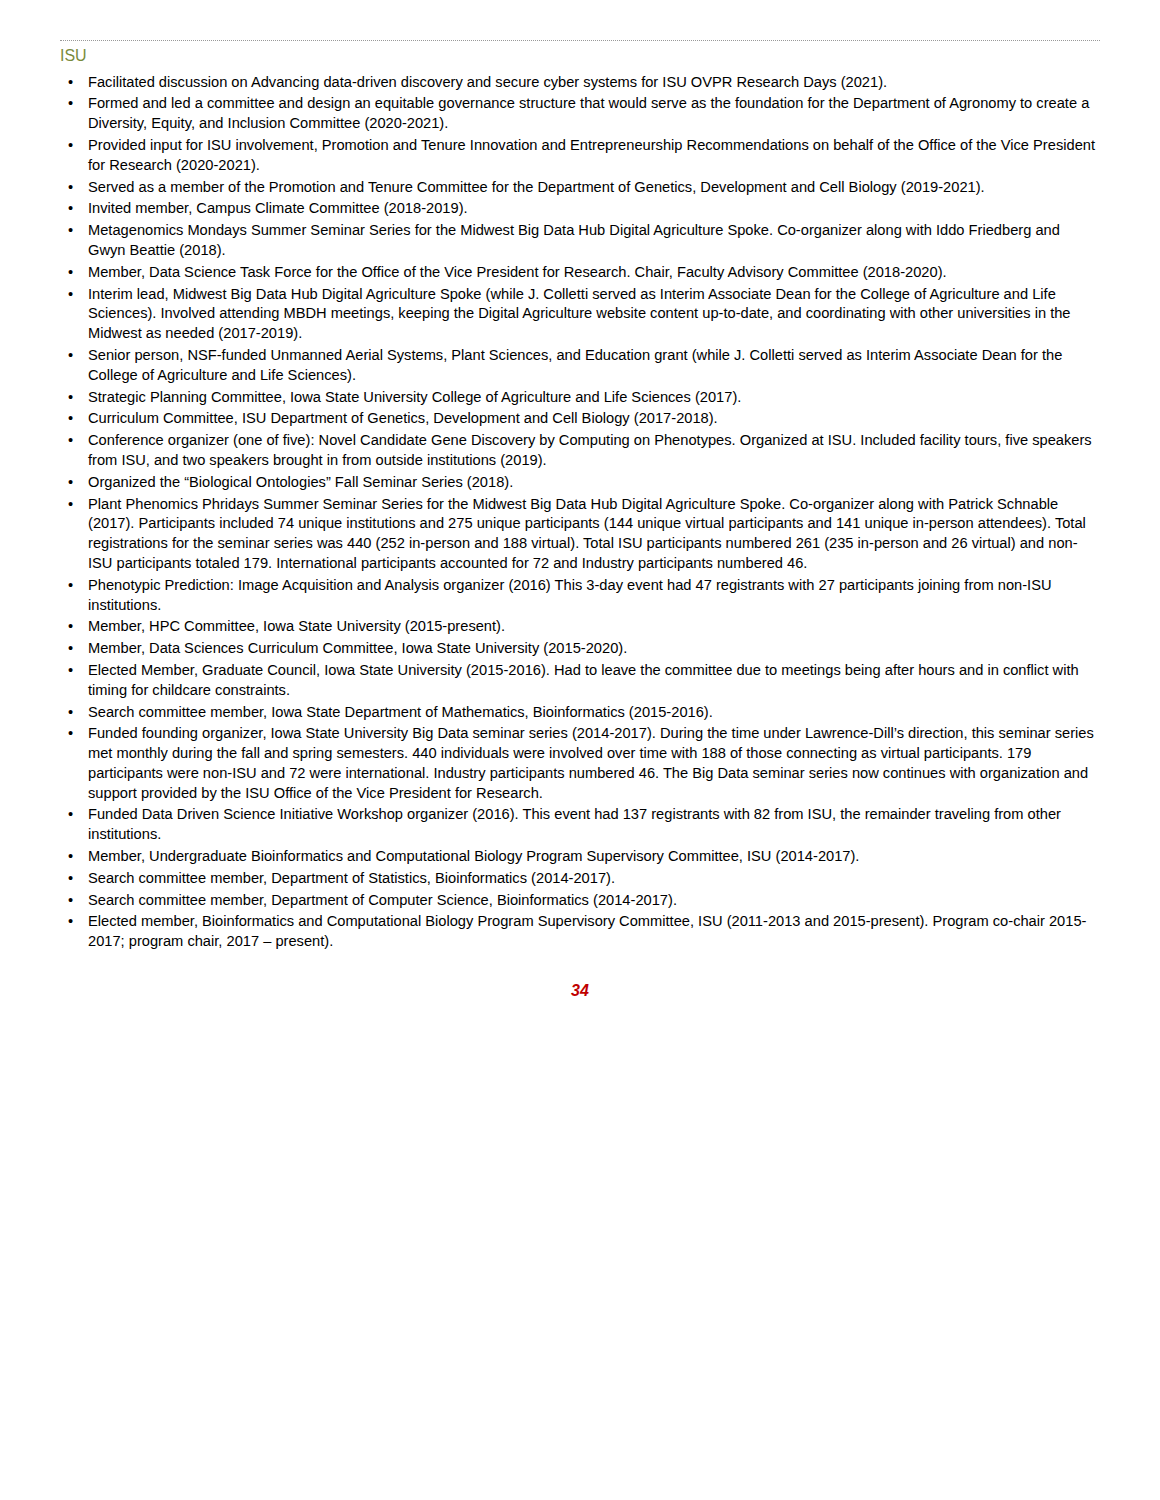ISU
Facilitated discussion on Advancing data-driven discovery and secure cyber systems for ISU OVPR Research Days (2021).
Formed and led a committee and design an equitable governance structure that would serve as the foundation for the Department of Agronomy to create a Diversity, Equity, and Inclusion Committee (2020-2021).
Provided input for ISU involvement, Promotion and Tenure Innovation and Entrepreneurship Recommendations on behalf of the Office of the Vice President for Research (2020-2021).
Served as a member of the Promotion and Tenure Committee for the Department of Genetics, Development and Cell Biology (2019-2021).
Invited member, Campus Climate Committee (2018-2019).
Metagenomics Mondays Summer Seminar Series for the Midwest Big Data Hub Digital Agriculture Spoke. Co-organizer along with Iddo Friedberg and Gwyn Beattie (2018).
Member, Data Science Task Force for the Office of the Vice President for Research. Chair, Faculty Advisory Committee (2018-2020).
Interim lead, Midwest Big Data Hub Digital Agriculture Spoke (while J. Colletti served as Interim Associate Dean for the College of Agriculture and Life Sciences). Involved attending MBDH meetings, keeping the Digital Agriculture website content up-to-date, and coordinating with other universities in the Midwest as needed (2017-2019).
Senior person, NSF-funded Unmanned Aerial Systems, Plant Sciences, and Education grant (while J. Colletti served as Interim Associate Dean for the College of Agriculture and Life Sciences).
Strategic Planning Committee, Iowa State University College of Agriculture and Life Sciences (2017).
Curriculum Committee, ISU Department of Genetics, Development and Cell Biology (2017-2018).
Conference organizer (one of five): Novel Candidate Gene Discovery by Computing on Phenotypes. Organized at ISU. Included facility tours, five speakers from ISU, and two speakers brought in from outside institutions (2019).
Organized the “Biological Ontologies” Fall Seminar Series (2018).
Plant Phenomics Phridays Summer Seminar Series for the Midwest Big Data Hub Digital Agriculture Spoke. Co-organizer along with Patrick Schnable (2017). Participants included 74 unique institutions and 275 unique participants (144 unique virtual participants and 141 unique in-person attendees). Total registrations for the seminar series was 440 (252 in-person and 188 virtual). Total ISU participants numbered 261 (235 in-person and 26 virtual) and non-ISU participants totaled 179. International participants accounted for 72 and Industry participants numbered 46.
Phenotypic Prediction: Image Acquisition and Analysis organizer (2016) This 3-day event had 47 registrants with 27 participants joining from non-ISU institutions.
Member, HPC Committee, Iowa State University (2015-present).
Member, Data Sciences Curriculum Committee, Iowa State University (2015-2020).
Elected Member, Graduate Council, Iowa State University (2015-2016). Had to leave the committee due to meetings being after hours and in conflict with timing for childcare constraints.
Search committee member, Iowa State Department of Mathematics, Bioinformatics (2015-2016).
Funded founding organizer, Iowa State University Big Data seminar series (2014-2017). During the time under Lawrence-Dill’s direction, this seminar series met monthly during the fall and spring semesters. 440 individuals were involved over time with 188 of those connecting as virtual participants. 179 participants were non-ISU and 72 were international. Industry participants numbered 46. The Big Data seminar series now continues with organization and support provided by the ISU Office of the Vice President for Research.
Funded Data Driven Science Initiative Workshop organizer (2016). This event had 137 registrants with 82 from ISU, the remainder traveling from other institutions.
Member, Undergraduate Bioinformatics and Computational Biology Program Supervisory Committee, ISU (2014-2017).
Search committee member, Department of Statistics, Bioinformatics (2014-2017).
Search committee member, Department of Computer Science, Bioinformatics (2014-2017).
Elected member, Bioinformatics and Computational Biology Program Supervisory Committee, ISU (2011-2013 and 2015-present). Program co-chair 2015-2017; program chair, 2017 – present).
34